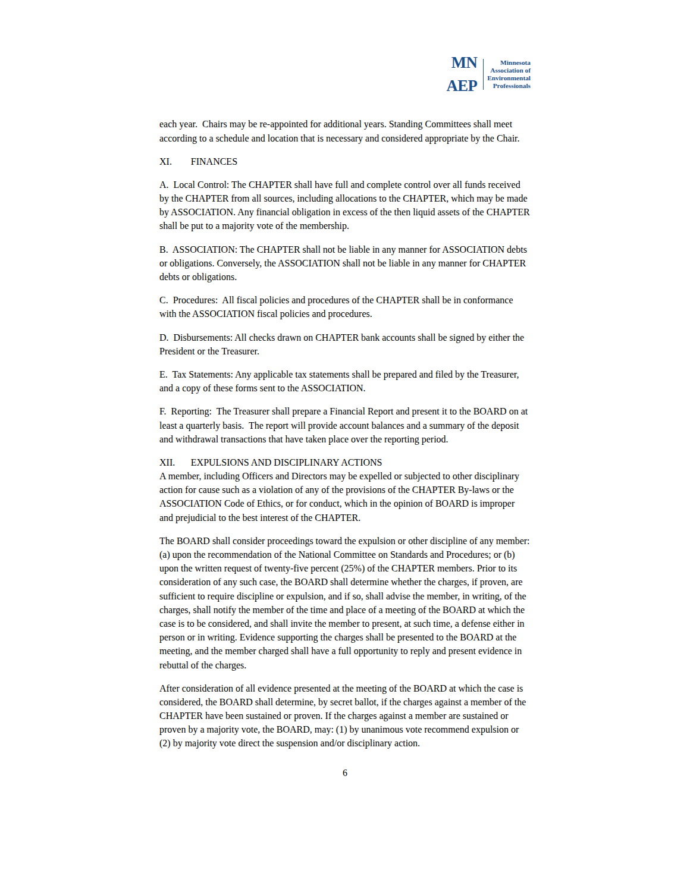MN
AEP Minnesota
Association of
Environmental
Professionals
each year. Chairs may be re-appointed for additional years. Standing Committees shall meet according to a schedule and location that is necessary and considered appropriate by the Chair.
XI. FINANCES
A. Local Control: The CHAPTER shall have full and complete control over all funds received by the CHAPTER from all sources, including allocations to the CHAPTER, which may be made by ASSOCIATION. Any financial obligation in excess of the then liquid assets of the CHAPTER shall be put to a majority vote of the membership.
B. ASSOCIATION: The CHAPTER shall not be liable in any manner for ASSOCIATION debts or obligations. Conversely, the ASSOCIATION shall not be liable in any manner for CHAPTER debts or obligations.
C. Procedures: All fiscal policies and procedures of the CHAPTER shall be in conformance with the ASSOCIATION fiscal policies and procedures.
D. Disbursements: All checks drawn on CHAPTER bank accounts shall be signed by either the President or the Treasurer.
E. Tax Statements: Any applicable tax statements shall be prepared and filed by the Treasurer, and a copy of these forms sent to the ASSOCIATION.
F. Reporting: The Treasurer shall prepare a Financial Report and present it to the BOARD on at least a quarterly basis. The report will provide account balances and a summary of the deposit and withdrawal transactions that have taken place over the reporting period.
XII. EXPULSIONS AND DISCIPLINARY ACTIONS
A member, including Officers and Directors may be expelled or subjected to other disciplinary action for cause such as a violation of any of the provisions of the CHAPTER By-laws or the ASSOCIATION Code of Ethics, or for conduct, which in the opinion of BOARD is improper and prejudicial to the best interest of the CHAPTER.
The BOARD shall consider proceedings toward the expulsion or other discipline of any member: (a) upon the recommendation of the National Committee on Standards and Procedures; or (b) upon the written request of twenty-five percent (25%) of the CHAPTER members. Prior to its consideration of any such case, the BOARD shall determine whether the charges, if proven, are sufficient to require discipline or expulsion, and if so, shall advise the member, in writing, of the charges, shall notify the member of the time and place of a meeting of the BOARD at which the case is to be considered, and shall invite the member to present, at such time, a defense either in person or in writing. Evidence supporting the charges shall be presented to the BOARD at the meeting, and the member charged shall have a full opportunity to reply and present evidence in rebuttal of the charges.
After consideration of all evidence presented at the meeting of the BOARD at which the case is considered, the BOARD shall determine, by secret ballot, if the charges against a member of the CHAPTER have been sustained or proven. If the charges against a member are sustained or proven by a majority vote, the BOARD, may: (1) by unanimous vote recommend expulsion or (2) by majority vote direct the suspension and/or disciplinary action.
6